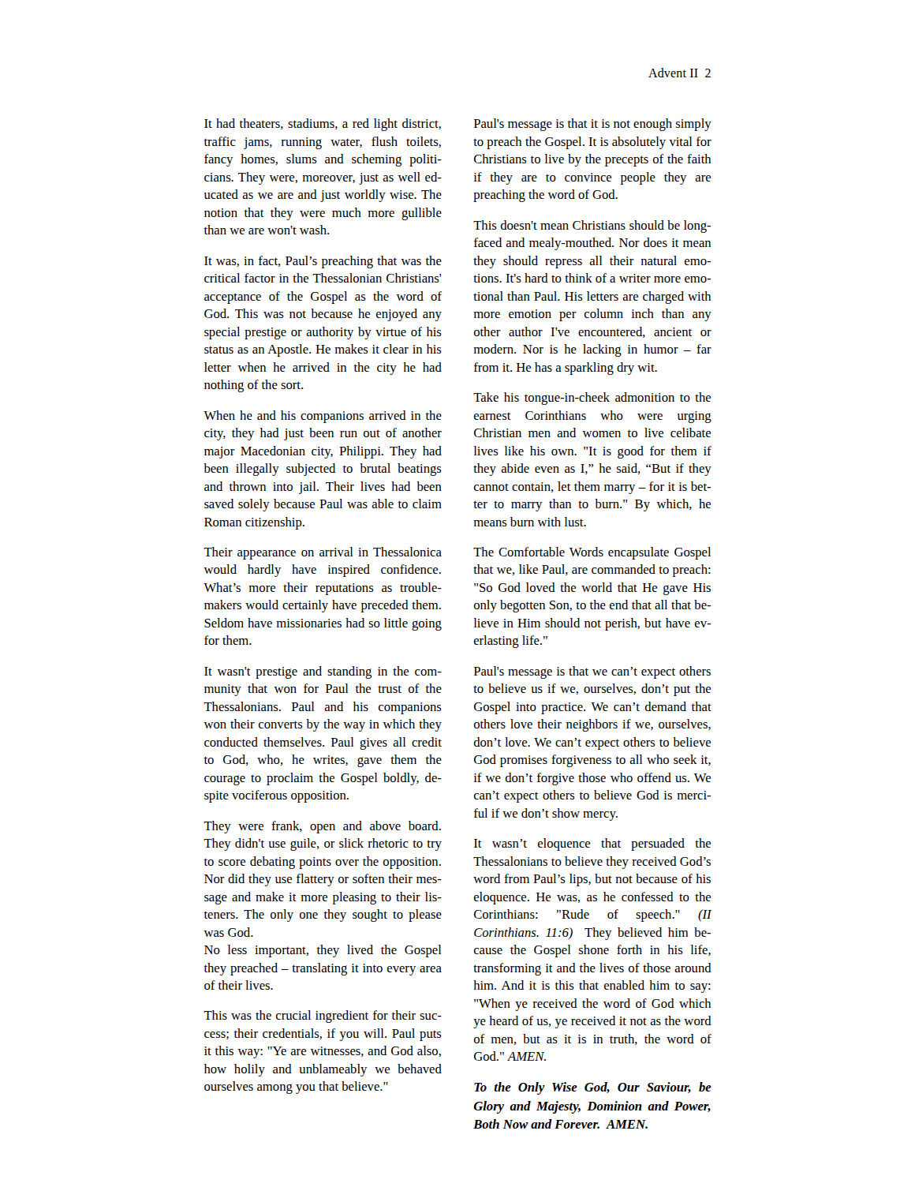Advent II 2
It had theaters, stadiums, a red light district, traffic jams, running water, flush toilets, fancy homes, slums and scheming politicians. They were, moreover, just as well educated as we are and just worldly wise. The notion that they were much more gullible than we are won't wash.
It was, in fact, Paul’s preaching that was the critical factor in the Thessalonian Christians' acceptance of the Gospel as the word of God. This was not because he enjoyed any special prestige or authority by virtue of his status as an Apostle. He makes it clear in his letter when he arrived in the city he had nothing of the sort.
When he and his companions arrived in the city, they had just been run out of another major Macedonian city, Philippi. They had been illegally subjected to brutal beatings and thrown into jail. Their lives had been saved solely because Paul was able to claim Roman citizenship.
Their appearance on arrival in Thessalonica would hardly have inspired confidence. What’s more their reputations as troublemakers would certainly have preceded them. Seldom have missionaries had so little going for them.
It wasn't prestige and standing in the community that won for Paul the trust of the Thessalonians. Paul and his companions won their converts by the way in which they conducted themselves. Paul gives all credit to God, who, he writes, gave them the courage to proclaim the Gospel boldly, despite vociferous opposition.
They were frank, open and above board. They didn't use guile, or slick rhetoric to try to score debating points over the opposition. Nor did they use flattery or soften their message and make it more pleasing to their listeners. The only one they sought to please was God.
No less important, they lived the Gospel they preached – translating it into every area of their lives.
This was the crucial ingredient for their success; their credentials, if you will. Paul puts it this way: "Ye are witnesses, and God also, how holily and unblameably we behaved ourselves among you that believe."
Paul's message is that it is not enough simply to preach the Gospel. It is absolutely vital for Christians to live by the precepts of the faith if they are to convince people they are preaching the word of God.
This doesn't mean Christians should be long-faced and mealy-mouthed. Nor does it mean they should repress all their natural emotions. It's hard to think of a writer more emotional than Paul. His letters are charged with more emotion per column inch than any other author I've encountered, ancient or modern. Nor is he lacking in humor – far from it. He has a sparkling dry wit.
Take his tongue-in-cheek admonition to the earnest Corinthians who were urging Christian men and women to live celibate lives like his own. "It is good for them if they abide even as I,” he said, “But if they cannot contain, let them marry – for it is better to marry than to burn." By which, he means burn with lust.
The Comfortable Words encapsulate Gospel that we, like Paul, are commanded to preach: "So God loved the world that He gave His only begotten Son, to the end that all that believe in Him should not perish, but have everlasting life."
Paul's message is that we can’t expect others to believe us if we, ourselves, don’t put the Gospel into practice. We can’t demand that others love their neighbors if we, ourselves, don’t love. We can’t expect others to believe God promises forgiveness to all who seek it, if we don’t forgive those who offend us. We can’t expect others to believe God is merciful if we don’t show mercy.
It wasn’t eloquence that persuaded the Thessalonians to believe they received God’s word from Paul’s lips, but not because of his eloquence. He was, as he confessed to the Corinthians: "Rude of speech." (II Corinthians. 11:6) They believed him because the Gospel shone forth in his life, transforming it and the lives of those around him. And it is this that enabled him to say: "When ye received the word of God which ye heard of us, ye received it not as the word of men, but as it is in truth, the word of God." AMEN.
To the Only Wise God, Our Saviour, be Glory and Majesty, Dominion and Power, Both Now and Forever. AMEN.